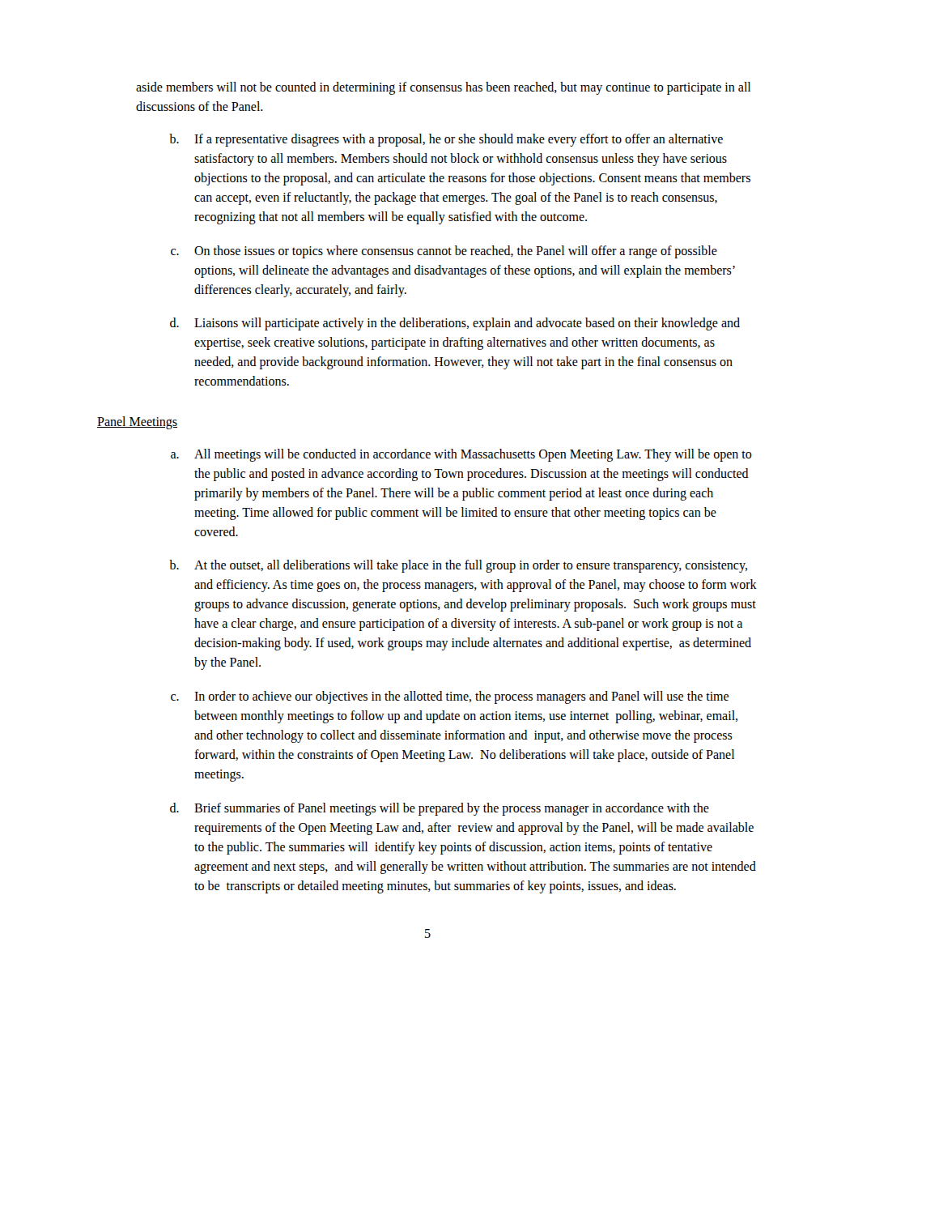aside members will not be counted in determining if consensus has been reached, but may continue to participate in all discussions of the Panel.
If a representative disagrees with a proposal, he or she should make every effort to offer an alternative satisfactory to all members. Members should not block or withhold consensus unless they have serious objections to the proposal, and can articulate the reasons for those objections. Consent means that members can accept, even if reluctantly, the package that emerges. The goal of the Panel is to reach consensus, recognizing that not all members will be equally satisfied with the outcome.
On those issues or topics where consensus cannot be reached, the Panel will offer a range of possible options, will delineate the advantages and disadvantages of these options, and will explain the members’ differences clearly, accurately, and fairly.
Liaisons will participate actively in the deliberations, explain and advocate based on their knowledge and expertise, seek creative solutions, participate in drafting alternatives and other written documents, as needed, and provide background information. However, they will not take part in the final consensus on recommendations.
Panel Meetings
All meetings will be conducted in accordance with Massachusetts Open Meeting Law. They will be open to the public and posted in advance according to Town procedures. Discussion at the meetings will conducted primarily by members of the Panel. There will be a public comment period at least once during each meeting. Time allowed for public comment will be limited to ensure that other meeting topics can be covered.
At the outset, all deliberations will take place in the full group in order to ensure transparency, consistency, and efficiency. As time goes on, the process managers, with approval of the Panel, may choose to form work groups to advance discussion, generate options, and develop preliminary proposals. Such work groups must have a clear charge, and ensure participation of a diversity of interests. A sub-panel or work group is not a decision-making body. If used, work groups may include alternates and additional expertise, as determined by the Panel.
In order to achieve our objectives in the allotted time, the process managers and Panel will use the time between monthly meetings to follow up and update on action items, use internet polling, webinar, email, and other technology to collect and disseminate information and input, and otherwise move the process forward, within the constraints of Open Meeting Law. No deliberations will take place, outside of Panel meetings.
Brief summaries of Panel meetings will be prepared by the process manager in accordance with the requirements of the Open Meeting Law and, after review and approval by the Panel, will be made available to the public. The summaries will identify key points of discussion, action items, points of tentative agreement and next steps, and will generally be written without attribution. The summaries are not intended to be transcripts or detailed meeting minutes, but summaries of key points, issues, and ideas.
5